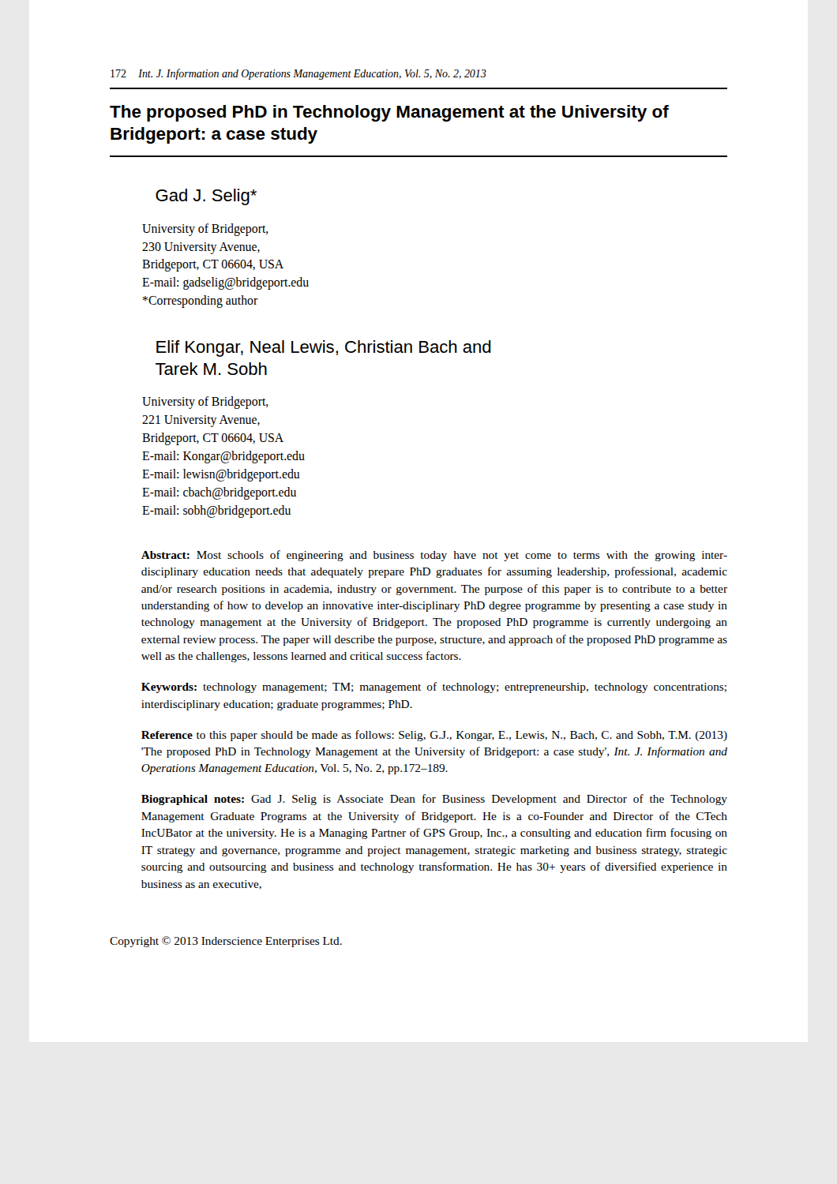172 Int. J. Information and Operations Management Education, Vol. 5, No. 2, 2013
The proposed PhD in Technology Management at the University of Bridgeport: a case study
Gad J. Selig*
University of Bridgeport,
230 University Avenue,
Bridgeport, CT 06604, USA
E-mail: gadselig@bridgeport.edu
*Corresponding author
Elif Kongar, Neal Lewis, Christian Bach and
Tarek M. Sobh
University of Bridgeport,
221 University Avenue,
Bridgeport, CT 06604, USA
E-mail: Kongar@bridgeport.edu
E-mail: lewisn@bridgeport.edu
E-mail: cbach@bridgeport.edu
E-mail: sobh@bridgeport.edu
Abstract: Most schools of engineering and business today have not yet come to terms with the growing inter-disciplinary education needs that adequately prepare PhD graduates for assuming leadership, professional, academic and/or research positions in academia, industry or government. The purpose of this paper is to contribute to a better understanding of how to develop an innovative inter-disciplinary PhD degree programme by presenting a case study in technology management at the University of Bridgeport. The proposed PhD programme is currently undergoing an external review process. The paper will describe the purpose, structure, and approach of the proposed PhD programme as well as the challenges, lessons learned and critical success factors.
Keywords: technology management; TM; management of technology; entrepreneurship, technology concentrations; interdisciplinary education; graduate programmes; PhD.
Reference to this paper should be made as follows: Selig, G.J., Kongar, E., Lewis, N., Bach, C. and Sobh, T.M. (2013) 'The proposed PhD in Technology Management at the University of Bridgeport: a case study', Int. J. Information and Operations Management Education, Vol. 5, No. 2, pp.172–189.
Biographical notes: Gad J. Selig is Associate Dean for Business Development and Director of the Technology Management Graduate Programs at the University of Bridgeport. He is a co-Founder and Director of the CTech IncUBator at the university. He is a Managing Partner of GPS Group, Inc., a consulting and education firm focusing on IT strategy and governance, programme and project management, strategic marketing and business strategy, strategic sourcing and outsourcing and business and technology transformation. He has 30+ years of diversified experience in business as an executive,
Copyright © 2013 Inderscience Enterprises Ltd.